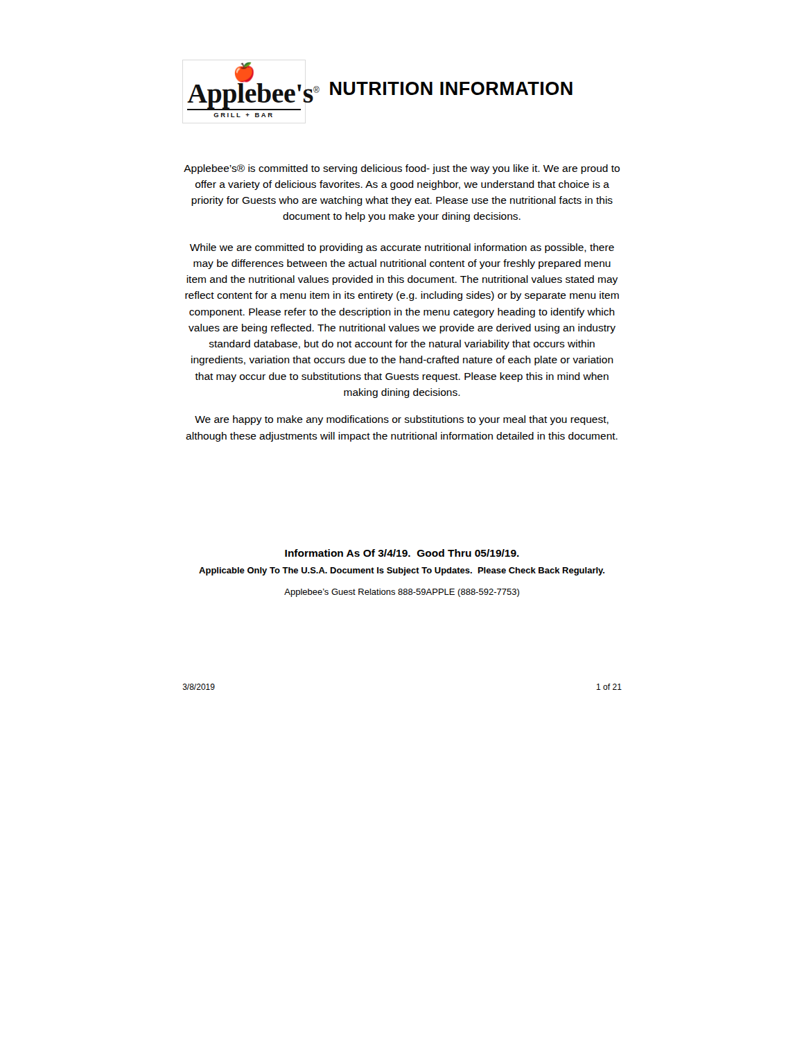🍎 Applebee's®
GRILL + BAR
NUTRITION INFORMATION
Applebee’s® is committed to serving delicious food- just the way you like it. We are proud to offer a variety of delicious favorites. As a good neighbor, we understand that choice is a priority for Guests who are watching what they eat. Please use the nutritional facts in this document to help you make your dining decisions.
While we are committed to providing as accurate nutritional information as possible, there may be differences between the actual nutritional content of your freshly prepared menu item and the nutritional values provided in this document. The nutritional values stated may reflect content for a menu item in its entirety (e.g. including sides) or by separate menu item component. Please refer to the description in the menu category heading to identify which values are being reflected. The nutritional values we provide are derived using an industry standard database, but do not account for the natural variability that occurs within ingredients, variation that occurs due to the hand-crafted nature of each plate or variation that may occur due to substitutions that Guests request. Please keep this in mind when making dining decisions.
We are happy to make any modifications or substitutions to your meal that you request, although these adjustments will impact the nutritional information detailed in this document.
Information As Of 3/4/19. Good Thru 05/19/19.
Applicable Only To The U.S.A. Document Is Subject To Updates. Please Check Back Regularly.
Applebee’s Guest Relations 888-59APPLE (888-592-7753)
3/8/2019 1 of 21